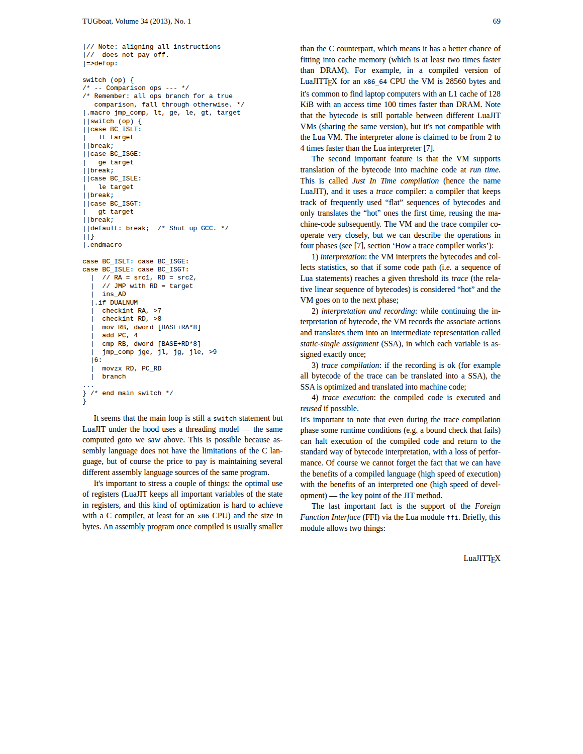TUGboat, Volume 34 (2013), No. 1 69
|// Note: aligning all instructions
|//  does not pay off.
|=>defop:

switch (op) {
/* -- Comparison ops --- */
/* Remember: all ops branch for a true
   comparison, fall through otherwise. */
|.macro jmp_comp, lt, ge, le, gt, target
||switch (op) {
||case BC_ISLT:
|   lt target
||break;
||case BC_ISGE:
|   ge target
||break;
||case BC_ISLE:
|   le target
||break;
||case BC_ISGT:
|   gt target
||break;
||default: break;  /* Shut up GCC. */
||}
|.endmacro

case BC_ISLT: case BC_ISGE:
case BC_ISLE: case BC_ISGT:
  |  // RA = src1, RD = src2,
  |  // JMP with RD = target
  |  ins_AD
  |.if DUALNUM
  |  checkint RA, >7
  |  checkint RD, >8
  |  mov RB, dword [BASE+RA*8]
  |  add PC, 4
  |  cmp RB, dword [BASE+RD*8]
  |  jmp_comp jge, jl, jg, jle, >9
  |6:
  |  movzx RD, PC_RD
  |  branch
...
} /* end main switch */
}
It seems that the main loop is still a switch statement but LuaJIT under the hood uses a threading model — the same computed goto we saw above. This is possible because assembly language does not have the limitations of the C language, but of course the price to pay is maintaining several different assembly language sources of the same program.
It's important to stress a couple of things: the optimal use of registers (LuaJIT keeps all important variables of the state in registers, and this kind of optimization is hard to achieve with a C compiler, at least for an x86 CPU) and the size in bytes. An assembly program once compiled is usually smaller than the C counterpart, which means it has a better chance of fitting into cache memory (which is at least two times faster than DRAM). For example, in a compiled version of LuaJITTEX for an x86_64 CPU the VM is 28560 bytes and it's common to find laptop computers with an L1 cache of 128 KiB with an access time 100 times faster than DRAM. Note that the bytecode is still portable between different LuaJIT VMs (sharing the same version), but it's not compatible with the Lua VM. The interpreter alone is claimed to be from 2 to 4 times faster than the Lua interpreter [7].
The second important feature is that the VM supports translation of the bytecode into machine code at run time. This is called Just In Time compilation (hence the name LuaJIT), and it uses a trace compiler: a compiler that keeps track of frequently used “flat” sequences of bytecodes and only translates the “hot” ones the first time, reusing the machine-code subsequently. The VM and the trace compiler cooperate very closely, but we can describe the operations in four phases (see [7], section ‘How a trace compiler works’):
1) interpretation: the VM interprets the bytecodes and collects statistics, so that if some code path (i.e. a sequence of Lua statements) reaches a given threshold its trace (the relative linear sequence of bytecodes) is considered “hot” and the VM goes on to the next phase;
2) interpretation and recording: while continuing the interpretation of bytecode, the VM records the associate actions and translates them into an intermediate representation called static-single assignment (SSA), in which each variable is assigned exactly once;
3) trace compilation: if the recording is ok (for example all bytecode of the trace can be translated into a SSA), the SSA is optimized and translated into machine code;
4) trace execution: the compiled code is executed and reused if possible.
It's important to note that even during the trace compilation phase some runtime conditions (e.g. a bound check that fails) can halt execution of the compiled code and return to the standard way of bytecode interpretation, with a loss of performance. Of course we cannot forget the fact that we can have the benefits of a compiled language (high speed of execution) with the benefits of an interpreted one (high speed of development) — the key point of the JIT method.
The last important fact is the support of the Foreign Function Interface (FFI) via the Lua module ffi. Briefly, this module allows two things:
LuaJITTEX